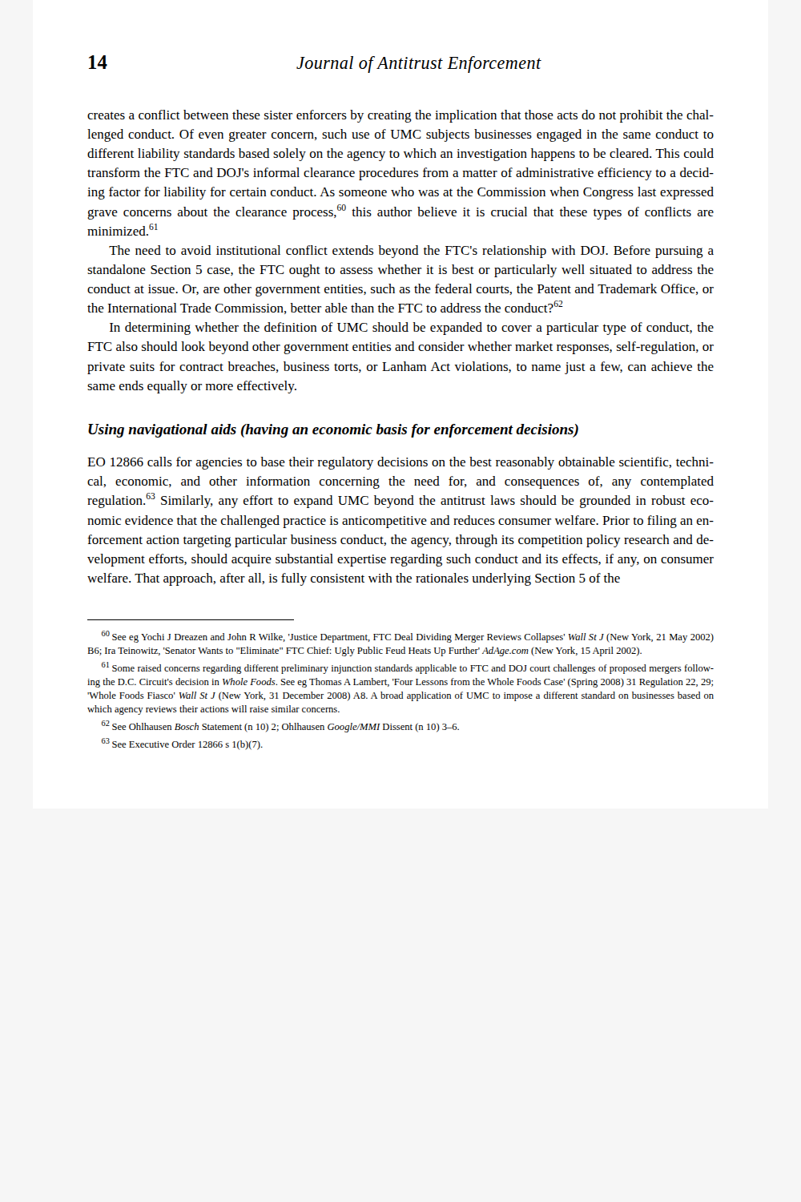14 Journal of Antitrust Enforcement
creates a conflict between these sister enforcers by creating the implication that those acts do not prohibit the challenged conduct. Of even greater concern, such use of UMC subjects businesses engaged in the same conduct to different liability standards based solely on the agency to which an investigation happens to be cleared. This could transform the FTC and DOJ's informal clearance procedures from a matter of administrative efficiency to a deciding factor for liability for certain conduct. As someone who was at the Commission when Congress last expressed grave concerns about the clearance process,60 this author believe it is crucial that these types of conflicts are minimized.61
The need to avoid institutional conflict extends beyond the FTC's relationship with DOJ. Before pursuing a standalone Section 5 case, the FTC ought to assess whether it is best or particularly well situated to address the conduct at issue. Or, are other government entities, such as the federal courts, the Patent and Trademark Office, or the International Trade Commission, better able than the FTC to address the conduct?62
In determining whether the definition of UMC should be expanded to cover a particular type of conduct, the FTC also should look beyond other government entities and consider whether market responses, self-regulation, or private suits for contract breaches, business torts, or Lanham Act violations, to name just a few, can achieve the same ends equally or more effectively.
Using navigational aids (having an economic basis for enforcement decisions)
EO 12866 calls for agencies to base their regulatory decisions on the best reasonably obtainable scientific, technical, economic, and other information concerning the need for, and consequences of, any contemplated regulation.63 Similarly, any effort to expand UMC beyond the antitrust laws should be grounded in robust economic evidence that the challenged practice is anticompetitive and reduces consumer welfare. Prior to filing an enforcement action targeting particular business conduct, the agency, through its competition policy research and development efforts, should acquire substantial expertise regarding such conduct and its effects, if any, on consumer welfare. That approach, after all, is fully consistent with the rationales underlying Section 5 of the
60 See eg Yochi J Dreazen and John R Wilke, 'Justice Department, FTC Deal Dividing Merger Reviews Collapses' Wall St J (New York, 21 May 2002) B6; Ira Teinowitz, 'Senator Wants to "Eliminate" FTC Chief: Ugly Public Feud Heats Up Further' AdAge.com (New York, 15 April 2002).
61 Some raised concerns regarding different preliminary injunction standards applicable to FTC and DOJ court challenges of proposed mergers following the D.C. Circuit's decision in Whole Foods. See eg Thomas A Lambert, 'Four Lessons from the Whole Foods Case' (Spring 2008) 31 Regulation 22, 29; 'Whole Foods Fiasco' Wall St J (New York, 31 December 2008) A8. A broad application of UMC to impose a different standard on businesses based on which agency reviews their actions will raise similar concerns.
62 See Ohlhausen Bosch Statement (n 10) 2; Ohlhausen Google/MMI Dissent (n 10) 3–6.
63 See Executive Order 12866 s 1(b)(7).